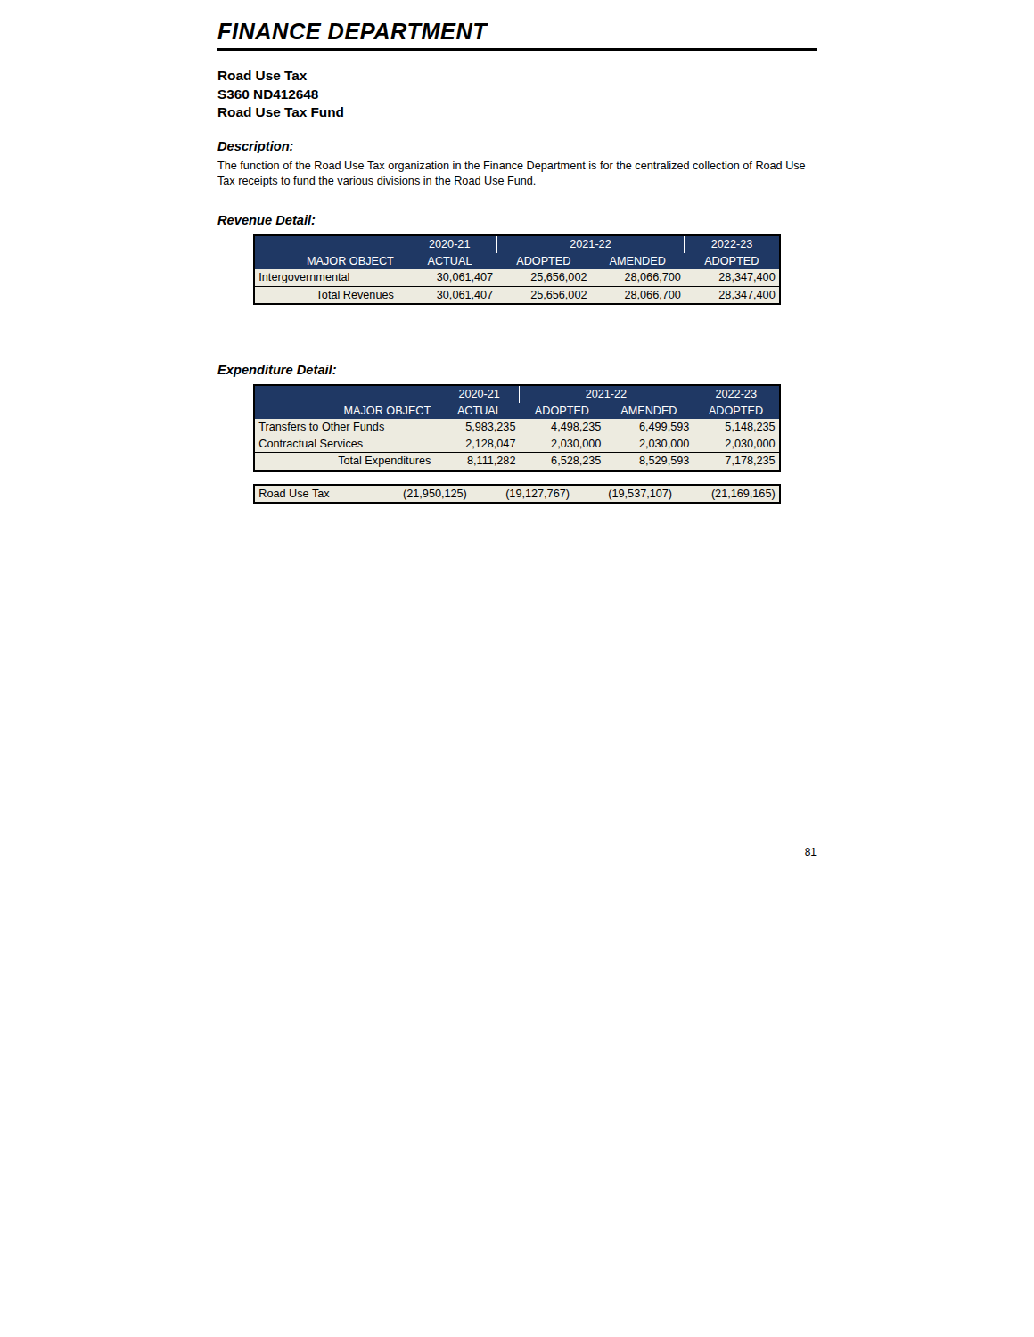FINANCE DEPARTMENT
Road Use Tax
S360 ND412648
Road Use Tax Fund
Description:
The function of the Road Use Tax organization in the Finance Department is for the centralized collection of Road Use Tax receipts to fund the various divisions in the Road Use Fund.
Revenue Detail:
| | 2020-21 | 2021-22 | 2022-23 |
| MAJOR OBJECT | ACTUAL | ADOPTED | AMENDED | ADOPTED |
| Intergovernmental | 30,061,407 | 25,656,002 | 28,066,700 | 28,347,400 |
| Total Revenues | 30,061,407 | 25,656,002 | 28,066,700 | 28,347,400 |
Expenditure Detail:
| | 2020-21 | 2021-22 | 2022-23 |
| MAJOR OBJECT | ACTUAL | ADOPTED | AMENDED | ADOPTED |
| Transfers to Other Funds | 5,983,235 | 4,498,235 | 6,499,593 | 5,148,235 |
| Contractual Services | 2,128,047 | 2,030,000 | 2,030,000 | 2,030,000 |
| Total Expenditures | 8,111,282 | 6,528,235 | 8,529,593 | 7,178,235 |
| Road Use Tax | (21,950,125) | (19,127,767) | (19,537,107) | (21,169,165) |
81